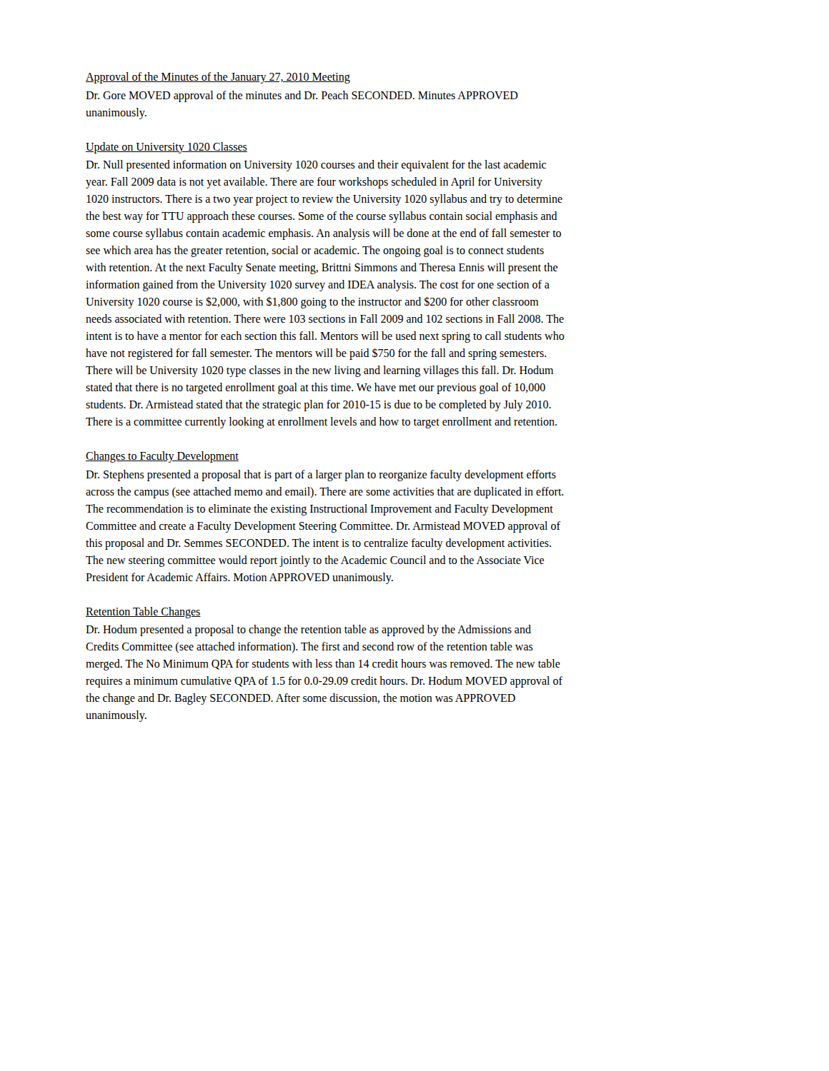Approval of the Minutes of the January 27, 2010 Meeting
Dr. Gore MOVED approval of the minutes and Dr. Peach SECONDED. Minutes APPROVED unanimously.
Update on University 1020 Classes
Dr. Null presented information on University 1020 courses and their equivalent for the last academic year. Fall 2009 data is not yet available. There are four workshops scheduled in April for University 1020 instructors. There is a two year project to review the University 1020 syllabus and try to determine the best way for TTU approach these courses. Some of the course syllabus contain social emphasis and some course syllabus contain academic emphasis. An analysis will be done at the end of fall semester to see which area has the greater retention, social or academic. The ongoing goal is to connect students with retention. At the next Faculty Senate meeting, Brittni Simmons and Theresa Ennis will present the information gained from the University 1020 survey and IDEA analysis. The cost for one section of a University 1020 course is $2,000, with $1,800 going to the instructor and $200 for other classroom needs associated with retention. There were 103 sections in Fall 2009 and 102 sections in Fall 2008. The intent is to have a mentor for each section this fall. Mentors will be used next spring to call students who have not registered for fall semester. The mentors will be paid $750 for the fall and spring semesters. There will be University 1020 type classes in the new living and learning villages this fall. Dr. Hodum stated that there is no targeted enrollment goal at this time. We have met our previous goal of 10,000 students. Dr. Armistead stated that the strategic plan for 2010-15 is due to be completed by July 2010. There is a committee currently looking at enrollment levels and how to target enrollment and retention.
Changes to Faculty Development
Dr. Stephens presented a proposal that is part of a larger plan to reorganize faculty development efforts across the campus (see attached memo and email). There are some activities that are duplicated in effort. The recommendation is to eliminate the existing Instructional Improvement and Faculty Development Committee and create a Faculty Development Steering Committee. Dr. Armistead MOVED approval of this proposal and Dr. Semmes SECONDED. The intent is to centralize faculty development activities. The new steering committee would report jointly to the Academic Council and to the Associate Vice President for Academic Affairs. Motion APPROVED unanimously.
Retention Table Changes
Dr. Hodum presented a proposal to change the retention table as approved by the Admissions and Credits Committee (see attached information). The first and second row of the retention table was merged. The No Minimum QPA for students with less than 14 credit hours was removed. The new table requires a minimum cumulative QPA of 1.5 for 0.0-29.09 credit hours. Dr. Hodum MOVED approval of the change and Dr. Bagley SECONDED. After some discussion, the motion was APPROVED unanimously.